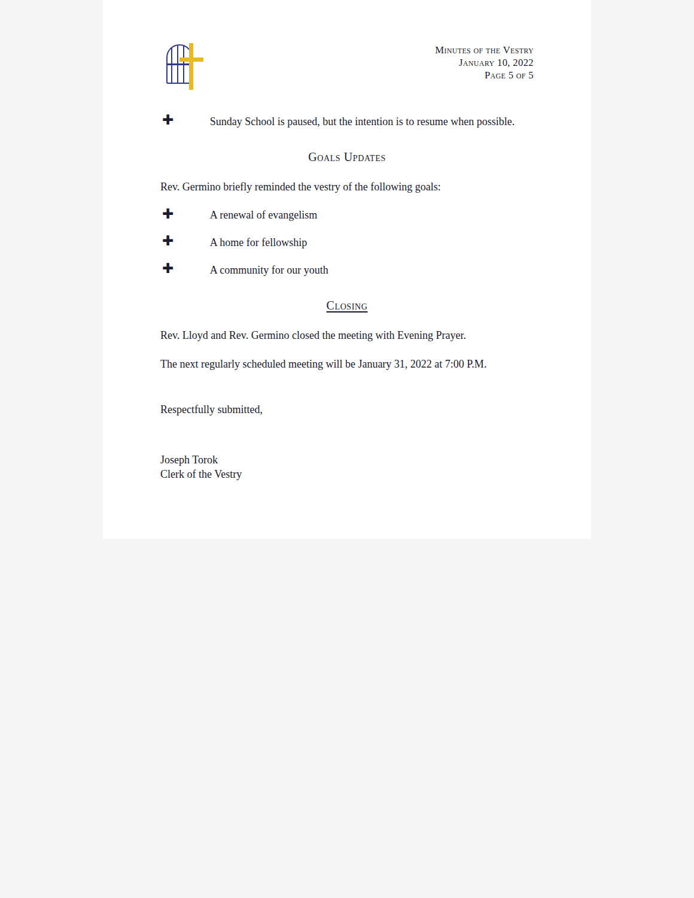Minutes of the Vestry
January 10, 2022
Page 5 of 5
Sunday School is paused, but the intention is to resume when possible.
Goals Updates
Rev. Germino briefly reminded the vestry of the following goals:
A renewal of evangelism
A home for fellowship
A community for our youth
Closing
Rev. Lloyd and Rev. Germino closed the meeting with Evening Prayer.
The next regularly scheduled meeting will be January 31, 2022 at 7:00 P.M.
Respectfully submitted,
Joseph Torok
Clerk of the Vestry